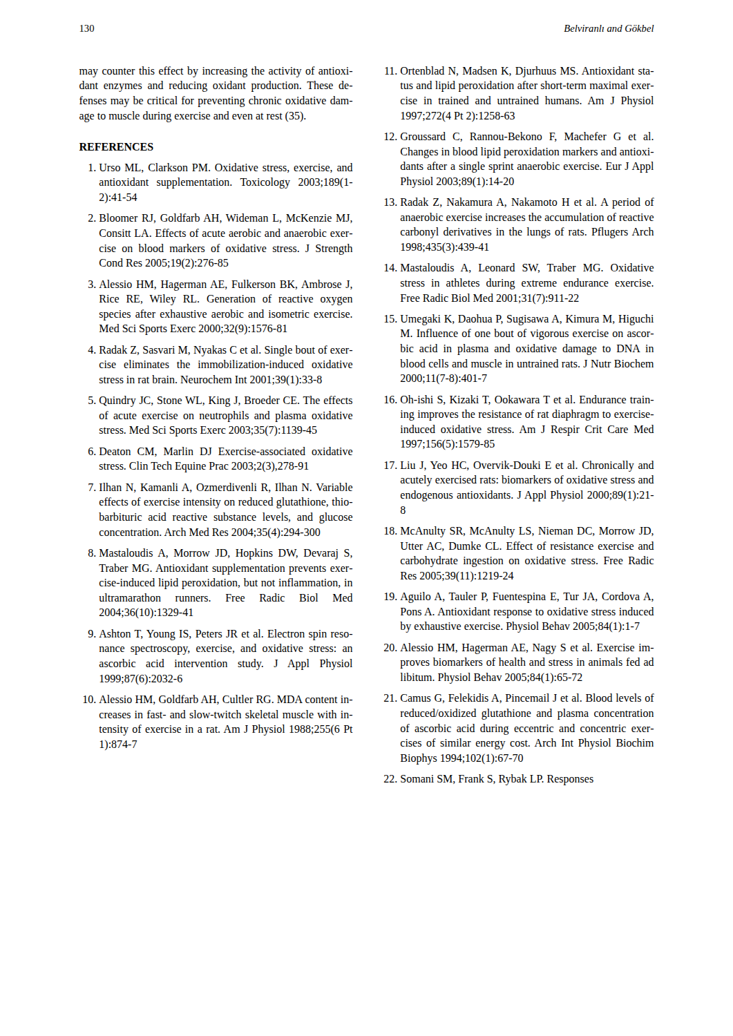130 Belviranlı and Gökbel
may counter this effect by increasing the activity of antioxidant enzymes and reducing oxidant production. These defenses may be critical for preventing chronic oxidative damage to muscle during exercise and even at rest (35).
References
Urso ML, Clarkson PM. Oxidative stress, exercise, and antioxidant supplementation. Toxicology 2003;189(1-2):41-54
Bloomer RJ, Goldfarb AH, Wideman L, McKenzie MJ, Consitt LA. Effects of acute aerobic and anaerobic exercise on blood markers of oxidative stress. J Strength Cond Res 2005;19(2):276-85
Alessio HM, Hagerman AE, Fulkerson BK, Ambrose J, Rice RE, Wiley RL. Generation of reactive oxygen species after exhaustive aerobic and isometric exercise. Med Sci Sports Exerc 2000;32(9):1576-81
Radak Z, Sasvari M, Nyakas C et al. Single bout of exercise eliminates the immobilization-induced oxidative stress in rat brain. Neurochem Int 2001;39(1):33-8
Quindry JC, Stone WL, King J, Broeder CE. The effects of acute exercise on neutrophils and plasma oxidative stress. Med Sci Sports Exerc 2003;35(7):1139-45
Deaton CM, Marlin DJ Exercise-associated oxidative stress. Clin Tech Equine Prac 2003;2(3),278-91
Ilhan N, Kamanli A, Ozmerdivenli R, Ilhan N. Variable effects of exercise intensity on reduced glutathione, thiobarbituric acid reactive substance levels, and glucose concentration. Arch Med Res 2004;35(4):294-300
Mastaloudis A, Morrow JD, Hopkins DW, Devaraj S, Traber MG. Antioxidant supplementation prevents exercise-induced lipid peroxidation, but not inflammation, in ultramarathon runners. Free Radic Biol Med 2004;36(10):1329-41
Ashton T, Young IS, Peters JR et al. Electron spin resonance spectroscopy, exercise, and oxidative stress: an ascorbic acid intervention study. J Appl Physiol 1999;87(6):2032-6
Alessio HM, Goldfarb AH, Cultler RG. MDA content increases in fast- and slow-twitch skeletal muscle with intensity of exercise in a rat. Am J Physiol 1988;255(6 Pt 1):874-7
Ortenblad N, Madsen K, Djurhuus MS. Antioxidant status and lipid peroxidation after short-term maximal exercise in trained and untrained humans. Am J Physiol 1997;272(4 Pt 2):1258-63
Groussard C, Rannou-Bekono F, Machefer G et al. Changes in blood lipid peroxidation markers and antioxidants after a single sprint anaerobic exercise. Eur J Appl Physiol 2003;89(1):14-20
Radak Z, Nakamura A, Nakamoto H et al. A period of anaerobic exercise increases the accumulation of reactive carbonyl derivatives in the lungs of rats. Pflugers Arch 1998;435(3):439-41
Mastaloudis A, Leonard SW, Traber MG. Oxidative stress in athletes during extreme endurance exercise. Free Radic Biol Med 2001;31(7):911-22
Umegaki K, Daohua P, Sugisawa A, Kimura M, Higuchi M. Influence of one bout of vigorous exercise on ascorbic acid in plasma and oxidative damage to DNA in blood cells and muscle in untrained rats. J Nutr Biochem 2000;11(7-8):401-7
Oh-ishi S, Kizaki T, Ookawara T et al. Endurance training improves the resistance of rat diaphragm to exercise-induced oxidative stress. Am J Respir Crit Care Med 1997;156(5):1579-85
Liu J, Yeo HC, Overvik-Douki E et al. Chronically and acutely exercised rats: biomarkers of oxidative stress and endogenous antioxidants. J Appl Physiol 2000;89(1):21-8
McAnulty SR, McAnulty LS, Nieman DC, Morrow JD, Utter AC, Dumke CL. Effect of resistance exercise and carbohydrate ingestion on oxidative stress. Free Radic Res 2005;39(11):1219-24
Aguilo A, Tauler P, Fuentespina E, Tur JA, Cordova A, Pons A. Antioxidant response to oxidative stress induced by exhaustive exercise. Physiol Behav 2005;84(1):1-7
Alessio HM, Hagerman AE, Nagy S et al. Exercise improves biomarkers of health and stress in animals fed ad libitum. Physiol Behav 2005;84(1):65-72
Camus G, Felekidis A, Pincemail J et al. Blood levels of reduced/oxidized glutathione and plasma concentration of ascorbic acid during eccentric and concentric exercises of similar energy cost. Arch Int Physiol Biochim Biophys 1994;102(1):67-70
Somani SM, Frank S, Rybak LP. Responses